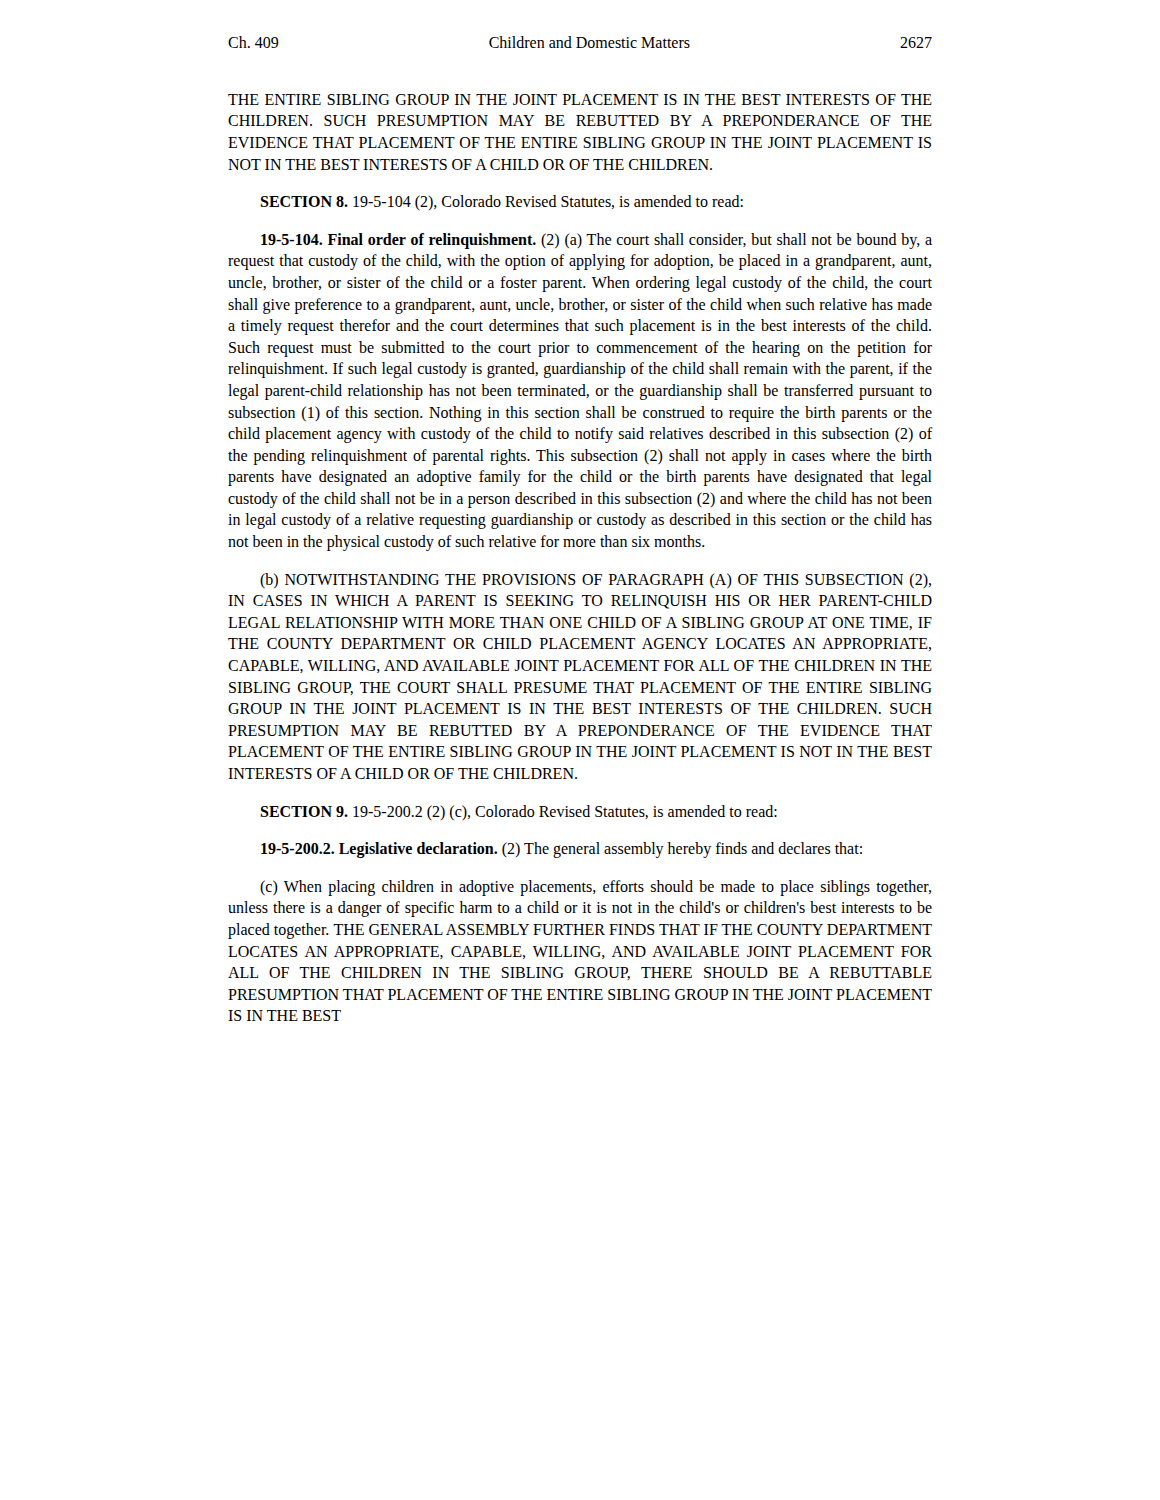Ch. 409 Children and Domestic Matters 2627
THE ENTIRE SIBLING GROUP IN THE JOINT PLACEMENT IS IN THE BEST INTERESTS OF THE CHILDREN. SUCH PRESUMPTION MAY BE REBUTTED BY A PREPONDERANCE OF THE EVIDENCE THAT PLACEMENT OF THE ENTIRE SIBLING GROUP IN THE JOINT PLACEMENT IS NOT IN THE BEST INTERESTS OF A CHILD OR OF THE CHILDREN.
SECTION 8. 19-5-104 (2), Colorado Revised Statutes, is amended to read:
19-5-104. Final order of relinquishment. (2) (a) The court shall consider, but shall not be bound by, a request that custody of the child, with the option of applying for adoption, be placed in a grandparent, aunt, uncle, brother, or sister of the child or a foster parent. When ordering legal custody of the child, the court shall give preference to a grandparent, aunt, uncle, brother, or sister of the child when such relative has made a timely request therefor and the court determines that such placement is in the best interests of the child. Such request must be submitted to the court prior to commencement of the hearing on the petition for relinquishment. If such legal custody is granted, guardianship of the child shall remain with the parent, if the legal parent-child relationship has not been terminated, or the guardianship shall be transferred pursuant to subsection (1) of this section. Nothing in this section shall be construed to require the birth parents or the child placement agency with custody of the child to notify said relatives described in this subsection (2) of the pending relinquishment of parental rights. This subsection (2) shall not apply in cases where the birth parents have designated an adoptive family for the child or the birth parents have designated that legal custody of the child shall not be in a person described in this subsection (2) and where the child has not been in legal custody of a relative requesting guardianship or custody as described in this section or the child has not been in the physical custody of such relative for more than six months.
(b) NOTWITHSTANDING THE PROVISIONS OF PARAGRAPH (A) OF THIS SUBSECTION (2), IN CASES IN WHICH A PARENT IS SEEKING TO RELINQUISH HIS OR HER PARENT-CHILD LEGAL RELATIONSHIP WITH MORE THAN ONE CHILD OF A SIBLING GROUP AT ONE TIME, IF THE COUNTY DEPARTMENT OR CHILD PLACEMENT AGENCY LOCATES AN APPROPRIATE, CAPABLE, WILLING, AND AVAILABLE JOINT PLACEMENT FOR ALL OF THE CHILDREN IN THE SIBLING GROUP, THE COURT SHALL PRESUME THAT PLACEMENT OF THE ENTIRE SIBLING GROUP IN THE JOINT PLACEMENT IS IN THE BEST INTERESTS OF THE CHILDREN. SUCH PRESUMPTION MAY BE REBUTTED BY A PREPONDERANCE OF THE EVIDENCE THAT PLACEMENT OF THE ENTIRE SIBLING GROUP IN THE JOINT PLACEMENT IS NOT IN THE BEST INTERESTS OF A CHILD OR OF THE CHILDREN.
SECTION 9. 19-5-200.2 (2) (c), Colorado Revised Statutes, is amended to read:
19-5-200.2. Legislative declaration. (2) The general assembly hereby finds and declares that:
(c) When placing children in adoptive placements, efforts should be made to place siblings together, unless there is a danger of specific harm to a child or it is not in the child's or children's best interests to be placed together. THE GENERAL ASSEMBLY FURTHER FINDS THAT IF THE COUNTY DEPARTMENT LOCATES AN APPROPRIATE, CAPABLE, WILLING, AND AVAILABLE JOINT PLACEMENT FOR ALL OF THE CHILDREN IN THE SIBLING GROUP, THERE SHOULD BE A REBUTTABLE PRESUMPTION THAT PLACEMENT OF THE ENTIRE SIBLING GROUP IN THE JOINT PLACEMENT IS IN THE BEST